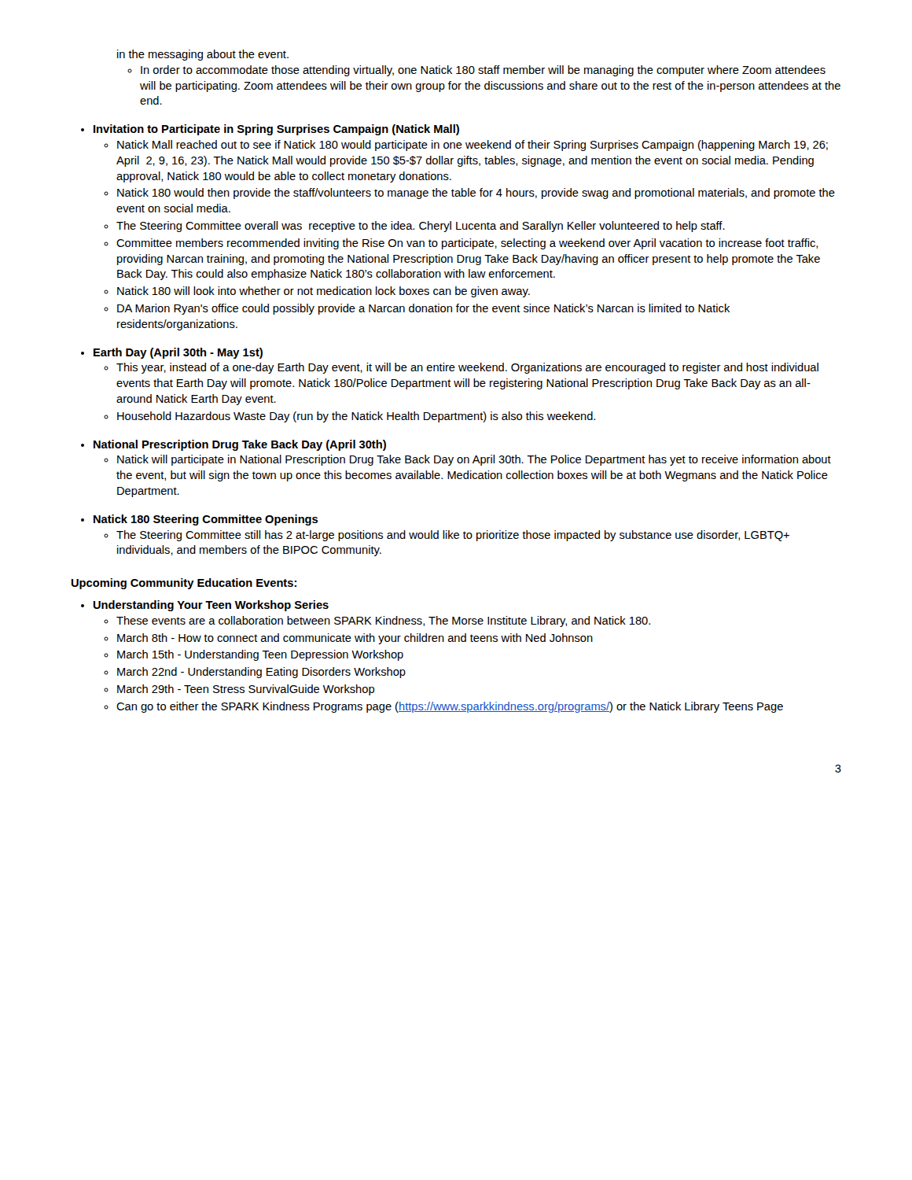in the messaging about the event.
In order to accommodate those attending virtually, one Natick 180 staff member will be managing the computer where Zoom attendees will be participating. Zoom attendees will be their own group for the discussions and share out to the rest of the in-person attendees at the end.
Invitation to Participate in Spring Surprises Campaign (Natick Mall)
Natick Mall reached out to see if Natick 180 would participate in one weekend of their Spring Surprises Campaign (happening March 19, 26; April 2, 9, 16, 23). The Natick Mall would provide 150 $5-$7 dollar gifts, tables, signage, and mention the event on social media. Pending approval, Natick 180 would be able to collect monetary donations.
Natick 180 would then provide the staff/volunteers to manage the table for 4 hours, provide swag and promotional materials, and promote the event on social media.
The Steering Committee overall was receptive to the idea. Cheryl Lucenta and Sarallyn Keller volunteered to help staff.
Committee members recommended inviting the Rise On van to participate, selecting a weekend over April vacation to increase foot traffic, providing Narcan training, and promoting the National Prescription Drug Take Back Day/having an officer present to help promote the Take Back Day. This could also emphasize Natick 180’s collaboration with law enforcement.
Natick 180 will look into whether or not medication lock boxes can be given away.
DA Marion Ryan's office could possibly provide a Narcan donation for the event since Natick’s Narcan is limited to Natick residents/organizations.
Earth Day (April 30th - May 1st)
This year, instead of a one-day Earth Day event, it will be an entire weekend. Organizations are encouraged to register and host individual events that Earth Day will promote. Natick 180/Police Department will be registering National Prescription Drug Take Back Day as an all-around Natick Earth Day event.
Household Hazardous Waste Day (run by the Natick Health Department) is also this weekend.
National Prescription Drug Take Back Day (April 30th)
Natick will participate in National Prescription Drug Take Back Day on April 30th. The Police Department has yet to receive information about the event, but will sign the town up once this becomes available. Medication collection boxes will be at both Wegmans and the Natick Police Department.
Natick 180 Steering Committee Openings
The Steering Committee still has 2 at-large positions and would like to prioritize those impacted by substance use disorder, LGBTQ+ individuals, and members of the BIPOC Community.
Upcoming Community Education Events:
Understanding Your Teen Workshop Series
These events are a collaboration between SPARK Kindness, The Morse Institute Library, and Natick 180.
March 8th - How to connect and communicate with your children and teens with Ned Johnson
March 15th - Understanding Teen Depression Workshop
March 22nd - Understanding Eating Disorders Workshop
March 29th - Teen Stress SurvivalGuide Workshop
Can go to either the SPARK Kindness Programs page (https://www.sparkkindness.org/programs/) or the Natick Library Teens Page
3